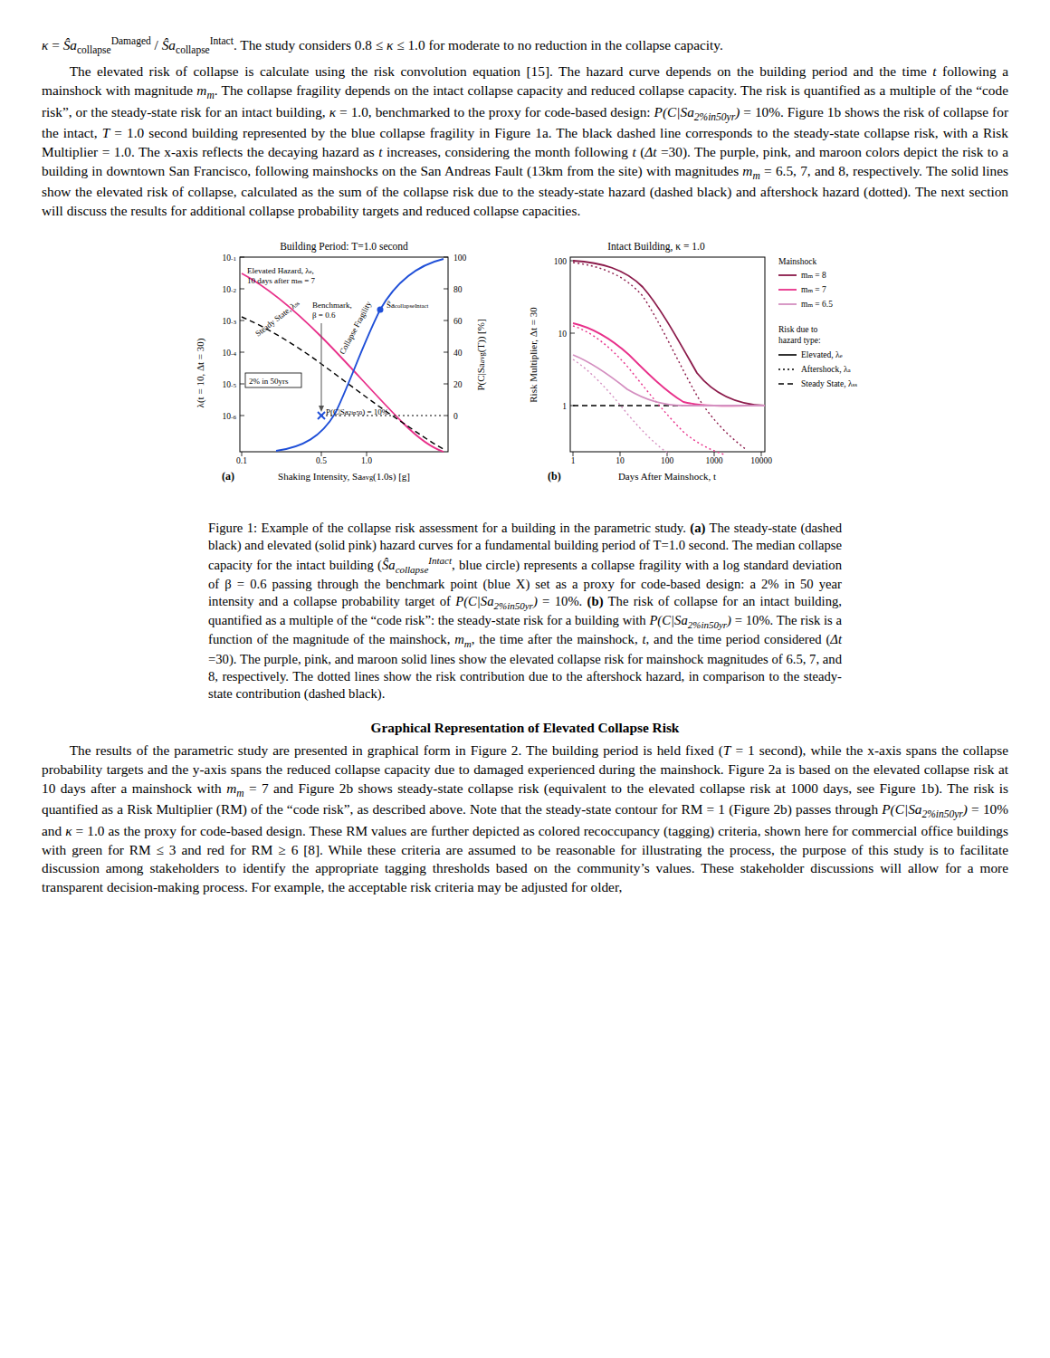κ = Ŝa collapse Damaged / Ŝa collapse Intact. The study considers 0.8 ≤ κ ≤ 1.0 for moderate to no reduction in the collapse capacity.
The elevated risk of collapse is calculate using the risk convolution equation [15]. The hazard curve depends on the building period and the time t following a mainshock with magnitude mm. The collapse fragility depends on the intact collapse capacity and reduced collapse capacity. The risk is quantified as a multiple of the “code risk”, or the steady-state risk for an intact building, κ = 1.0, benchmarked to the proxy for code-based design: P(C|Sa2%in50yr) = 10%. Figure 1b shows the risk of collapse for the intact, T = 1.0 second building represented by the blue collapse fragility in Figure 1a. The black dashed line corresponds to the steady-state collapse risk, with a Risk Multiplier = 1.0. The x-axis reflects the decaying hazard as t increases, considering the month following t (Δt =30). The purple, pink, and maroon colors depict the risk to a building in downtown San Francisco, following mainshocks on the San Andreas Fault (13km from the site) with magnitudes mm = 6.5, 7, and 8, respectively. The solid lines show the elevated risk of collapse, calculated as the sum of the collapse risk due to the steady-state hazard (dashed black) and aftershock hazard (dotted). The next section will discuss the results for additional collapse probability targets and reduced collapse capacities.
Building Period: T=1.0 second 10-1 10-2 10-3 10-4 10-5 10-6 100 80 60 40 20 0 0.1 0.5 1.0 λ(t = 10, Δt = 30) P(C|Saavg(T)) [%] Shaking Intensity, Saavg(1.0s) [g] Elevated Hazard, λe, 10 days after mm = 7 Benchmark, β = 0.6 Steady State, λss Collapse Fragility ŜacollapseIntact P(C|Sa2in50) = 10% 2% in 50yrs (a) Intact Building, κ = 1.0 100 10 1 1 10 100 1000 10000 Risk Multiplier, Δt = 30 Days After Mainshock, t Mainshock mm = 8 mm = 7 mm = 6.5 Risk due to hazard type: Elevated, λe Aftershock, λa Steady State, λss (b)
Figure 1: Example of the collapse risk assessment for a building in the parametric study. (a) The steady-state (dashed black) and elevated (solid pink) hazard curves for a fundamental building period of T=1.0 second. The median collapse capacity for the intact building (Ŝacollapse Intact, blue circle) represents a collapse fragility with a log standard deviation of β = 0.6 passing through the benchmark point (blue X) set as a proxy for code-based design: a 2% in 50 year intensity and a collapse probability target of P(C|Sa2%in50yr) = 10%. (b) The risk of collapse for an intact building, quantified as a multiple of the “code risk”: the steady-state risk for a building with P(C|Sa2%in50yr) = 10%. The risk is a function of the magnitude of the mainshock, mm, the time after the mainshock, t, and the time period considered (Δt =30). The purple, pink, and maroon solid lines show the elevated collapse risk for mainshock magnitudes of 6.5, 7, and 8, respectively. The dotted lines show the risk contribution due to the aftershock hazard, in comparison to the steady-state contribution (dashed black).
Graphical Representation of Elevated Collapse Risk
The results of the parametric study are presented in graphical form in Figure 2. The building period is held fixed (T = 1 second), while the x-axis spans the collapse probability targets and the y-axis spans the reduced collapse capacity due to damaged experienced during the mainshock. Figure 2a is based on the elevated collapse risk at 10 days after a mainshock with mm = 7 and Figure 2b shows steady-state collapse risk (equivalent to the elevated collapse risk at 1000 days, see Figure 1b). The risk is quantified as a Risk Multiplier (RM) of the “code risk”, as described above. Note that the steady-state contour for RM = 1 (Figure 2b) passes through P(C|Sa2%in50yr) = 10% and κ = 1.0 as the proxy for code-based design. These RM values are further depicted as colored recoccupancy (tagging) criteria, shown here for commercial office buildings with green for RM ≤ 3 and red for RM ≥ 6 [8]. While these criteria are assumed to be reasonable for illustrating the process, the purpose of this study is to facilitate discussion among stakeholders to identify the appropriate tagging thresholds based on the community’s values. These stakeholder discussions will allow for a more transparent decision-making process. For example, the acceptable risk criteria may be adjusted for older,